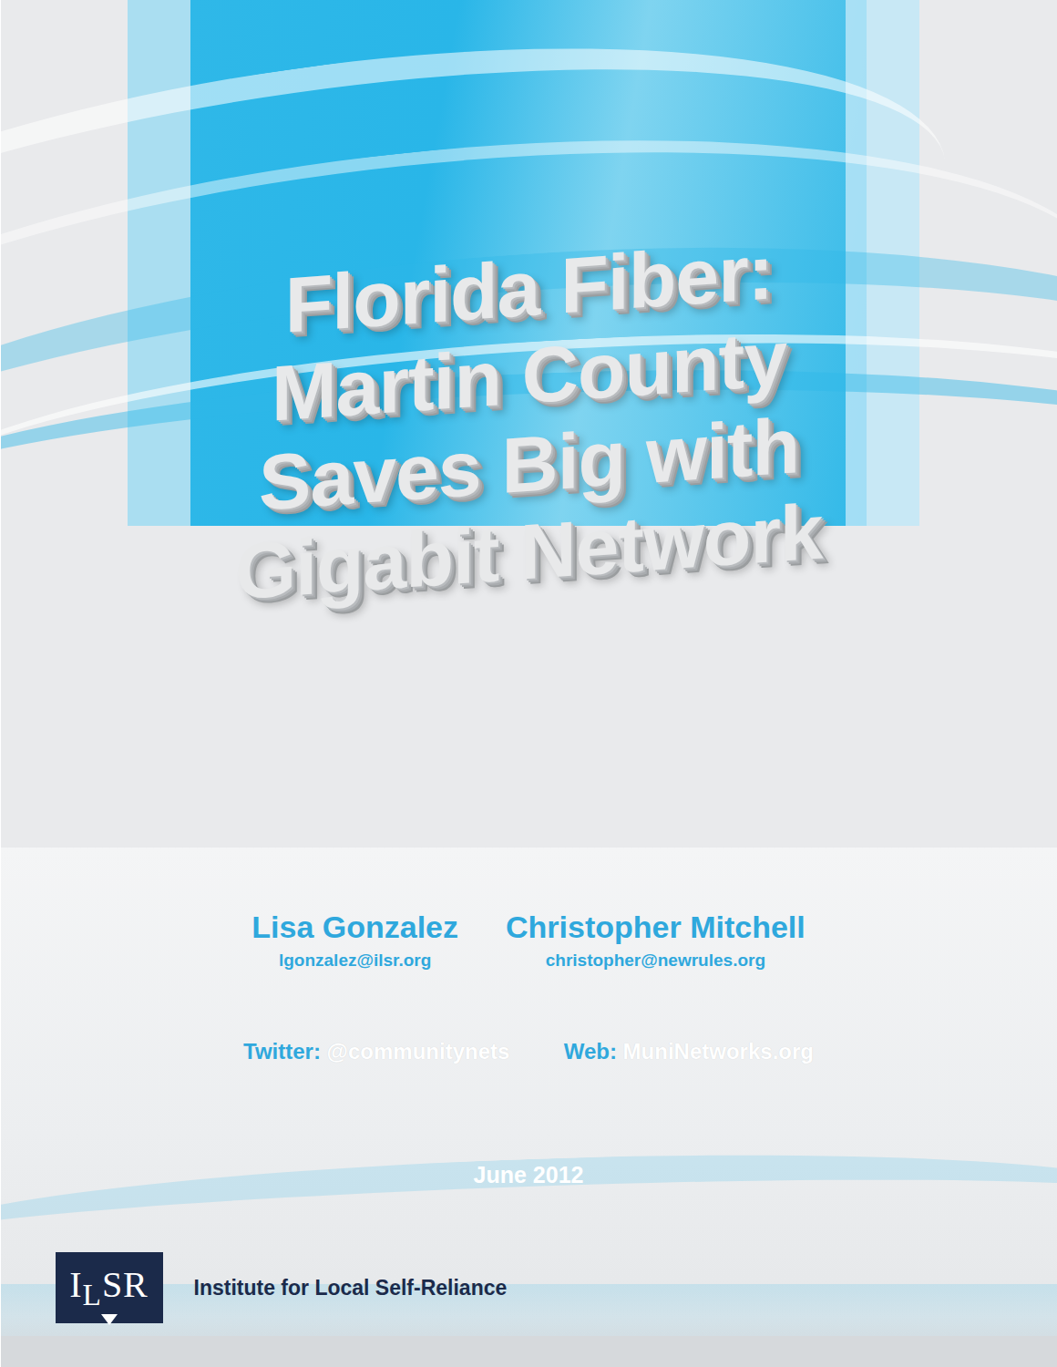Florida Fiber:
Martin County
Saves Big with
Gigabit Network
| Lisa Gonzalez lgonzalez@ilsr.org | Christopher Mitchell christopher@newrules.org |
Twitter: @communitynets Web: MuniNetworks.org
June 2012
ILSR
Institute for Local Self-Reliance